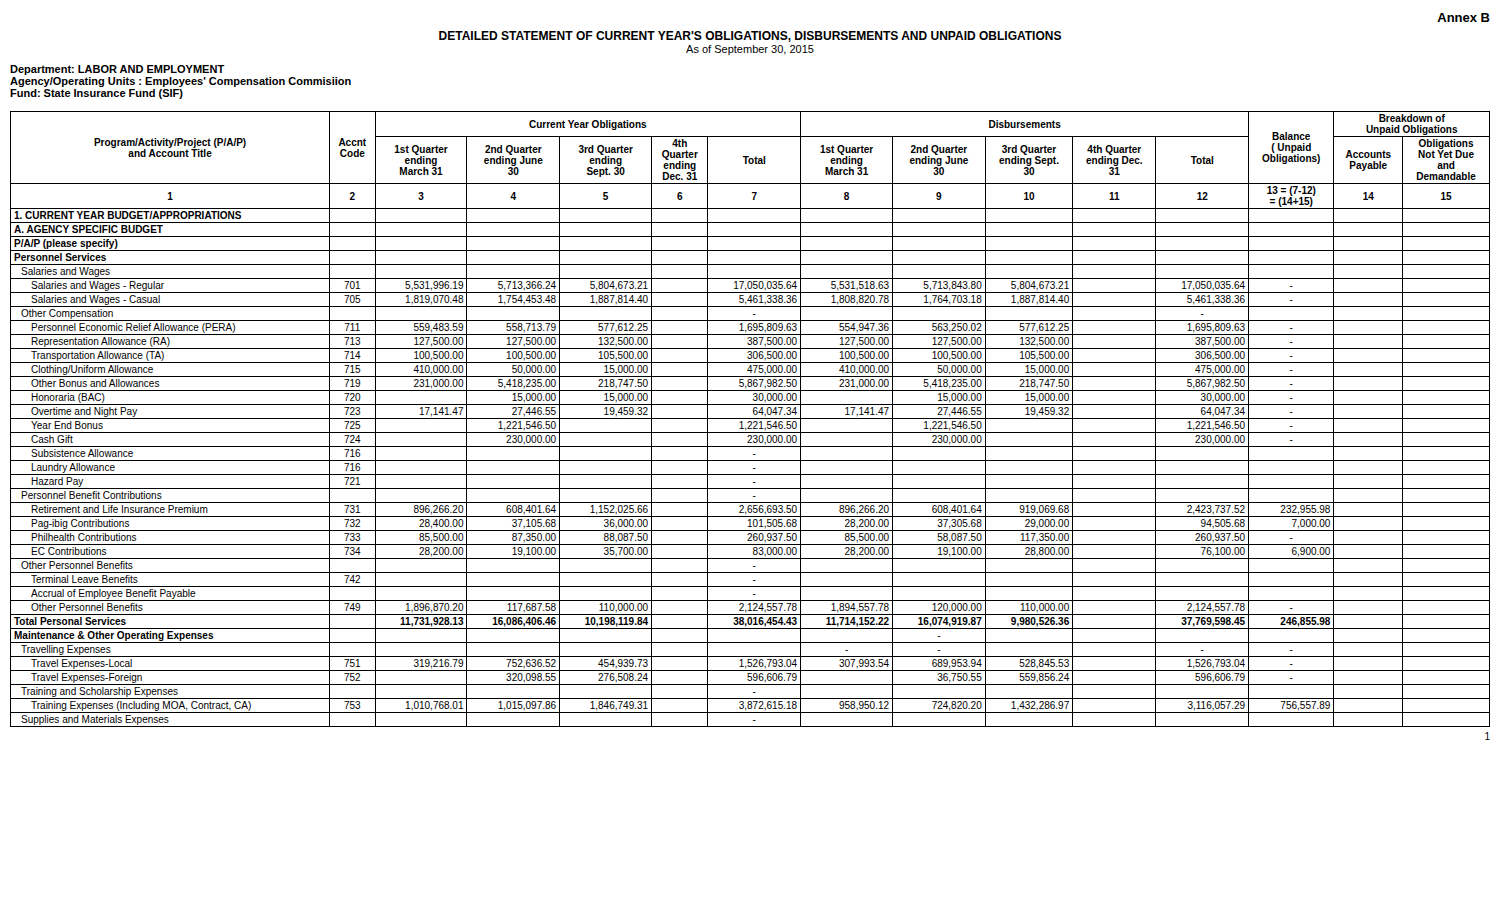Annex B
DETAILED STATEMENT OF CURRENT YEAR'S OBLIGATIONS, DISBURSEMENTS AND UNPAID OBLIGATIONS
As of September 30, 2015
Department: LABOR AND EMPLOYMENT
Agency/Operating Units : Employees' Compensation Commisiion
Fund: State Insurance Fund (SIF)
| Program/Activity/Project (P/A/P) and Account Title | Accnt Code | Current Year Obligations | Disbursements | Balance ( Unpaid Obligations) | Breakdown of Unpaid Obligations |
| --- | --- | --- | --- | --- | --- |
| 1st Quarter ending March 31 | 2nd Quarter ending June 30 | 3rd Quarter ending Sept. 30 | 4th Quarter ending Dec. 31 | Total | 1st Quarter ending March 31 | 2nd Quarter ending June 30 | 3rd Quarter ending Sept. 30 | 4th Quarter ending Dec. 31 | Total | Accounts Payable | Obligations Not Yet Due and Demandable |
| 1 | 2 | 3 | 4 | 5 | 6 | 7 | 8 | 9 | 10 | 11 | 12 | 13 = (7-12) = (14+15) | 14 | 15 |
| 1. CURRENT YEAR BUDGET/APPROPRIATIONS | | | | | | | | | | | | | | |
| A. AGENCY SPECIFIC BUDGET | | | | | | | | | | | | | | |
| P/A/P (please specify) | | | | | | | | | | | | | | |
| Personnel Services | | | | | | | | | | | | | | |
| Salaries and Wages | | | | | | | | | | | | | | |
| Salaries and Wages - Regular | 701 | 5,531,996.19 | 5,713,366.24 | 5,804,673.21 | | 17,050,035.64 | 5,531,518.63 | 5,713,843.80 | 5,804,673.21 | | 17,050,035.64 | - | | |
| Salaries and Wages - Casual | 705 | 1,819,070.48 | 1,754,453.48 | 1,887,814.40 | | 5,461,338.36 | 1,808,820.78 | 1,764,703.18 | 1,887,814.40 | | 5,461,338.36 | - | | |
| Other Compensation | | | | | | - | | | | | - | | | |
| Personnel Economic Relief Allowance (PERA) | 711 | 559,483.59 | 558,713.79 | 577,612.25 | | 1,695,809.63 | 554,947.36 | 563,250.02 | 577,612.25 | | 1,695,809.63 | - | | |
| Representation Allowance (RA) | 713 | 127,500.00 | 127,500.00 | 132,500.00 | | 387,500.00 | 127,500.00 | 127,500.00 | 132,500.00 | | 387,500.00 | - | | |
| Transportation Allowance (TA) | 714 | 100,500.00 | 100,500.00 | 105,500.00 | | 306,500.00 | 100,500.00 | 100,500.00 | 105,500.00 | | 306,500.00 | - | | |
| Clothing/Uniform Allowance | 715 | 410,000.00 | 50,000.00 | 15,000.00 | | 475,000.00 | 410,000.00 | 50,000.00 | 15,000.00 | | 475,000.00 | - | | |
| Other Bonus and Allowances | 719 | 231,000.00 | 5,418,235.00 | 218,747.50 | | 5,867,982.50 | 231,000.00 | 5,418,235.00 | 218,747.50 | | 5,867,982.50 | - | | |
| Honoraria (BAC) | 720 | | 15,000.00 | 15,000.00 | | 30,000.00 | | 15,000.00 | 15,000.00 | | 30,000.00 | - | | |
| Overtime and Night Pay | 723 | 17,141.47 | 27,446.55 | 19,459.32 | | 64,047.34 | 17,141.47 | 27,446.55 | 19,459.32 | | 64,047.34 | - | | |
| Year End Bonus | 725 | | 1,221,546.50 | | | 1,221,546.50 | | 1,221,546.50 | | | 1,221,546.50 | - | | |
| Cash Gift | 724 | | 230,000.00 | | | 230,000.00 | | 230,000.00 | | | 230,000.00 | - | | |
| Subsistence Allowance | 716 | | | | | - | | | | | | | | |
| Laundry Allowance | 716 | | | | | - | | | | | | | | |
| Hazard Pay | 721 | | | | | - | | | | | | | | |
| Personnel Benefit Contributions | | | | | | - | | | | | | | | |
| Retirement and Life Insurance Premium | 731 | 896,266.20 | 608,401.64 | 1,152,025.66 | | 2,656,693.50 | 896,266.20 | 608,401.64 | 919,069.68 | | 2,423,737.52 | 232,955.98 | | |
| Pag-ibig Contributions | 732 | 28,400.00 | 37,105.68 | 36,000.00 | | 101,505.68 | 28,200.00 | 37,305.68 | 29,000.00 | | 94,505.68 | 7,000.00 | | |
| Philhealth Contributions | 733 | 85,500.00 | 87,350.00 | 88,087.50 | | 260,937.50 | 85,500.00 | 58,087.50 | 117,350.00 | | 260,937.50 | - | | |
| EC Contributions | 734 | 28,200.00 | 19,100.00 | 35,700.00 | | 83,000.00 | 28,200.00 | 19,100.00 | 28,800.00 | | 76,100.00 | 6,900.00 | | |
| Other Personnel Benefits | | | | | | - | | | | | | | | |
| Terminal Leave Benefits | 742 | | | | | - | | | | | | | | |
| Accrual of Employee Benefit Payable | | | | | | - | | | | | | | | |
| Other Personnel Benefits | 749 | 1,896,870.20 | 117,687.58 | 110,000.00 | | 2,124,557.78 | 1,894,557.78 | 120,000.00 | 110,000.00 | | 2,124,557.78 | - | | |
| Total Personal Services | | 11,731,928.13 | 16,086,406.46 | 10,198,119.84 | | 38,016,454.43 | 11,714,152.22 | 16,074,919.87 | 9,980,526.36 | | 37,769,598.45 | 246,855.98 | | |
| Maintenance & Other Operating Expenses | | | | | | | | - | | | | | | |
| Travelling Expenses | | | | | | | - | - | | | - | - | | |
| Travel Expenses-Local | 751 | 319,216.79 | 752,636.52 | 454,939.73 | | 1,526,793.04 | 307,993.54 | 689,953.94 | 528,845.53 | | 1,526,793.04 | - | | |
| Travel Expenses-Foreign | 752 | | 320,098.55 | 276,508.24 | | 596,606.79 | | 36,750.55 | 559,856.24 | | 596,606.79 | - | | |
| Training and Scholarship Expenses | | | | | | - | | | | | | | | |
| Training Expenses (Including MOA, Contract, CA) | 753 | 1,010,768.01 | 1,015,097.86 | 1,846,749.31 | | 3,872,615.18 | 958,950.12 | 724,820.20 | 1,432,286.97 | | 3,116,057.29 | 756,557.89 | | |
| Supplies and Materials Expenses | | | | | | - | | | | | | | | |
1